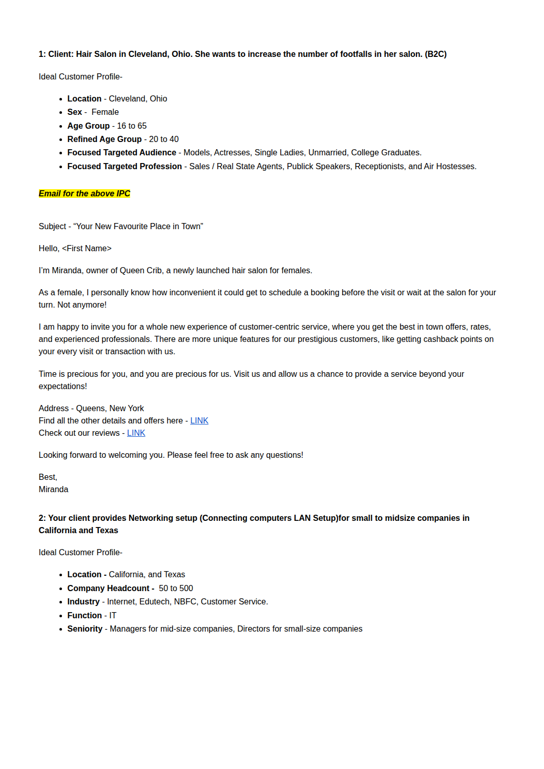1: Client: Hair Salon in Cleveland, Ohio. She wants to increase the number of footfalls in her salon. (B2C)
Ideal Customer Profile-
Location - Cleveland, Ohio
Sex - Female
Age Group - 16 to 65
Refined Age Group - 20 to 40
Focused Targeted Audience - Models, Actresses, Single Ladies, Unmarried, College Graduates.
Focused Targeted Profession - Sales / Real State Agents, Publick Speakers, Receptionists, and Air Hostesses.
Email for the above IPC
Subject - “Your New Favourite Place in Town”
Hello, <First Name>
I’m Miranda, owner of Queen Crib, a newly launched hair salon for females.
As a female, I personally know how inconvenient it could get to schedule a booking before the visit or wait at the salon for your turn. Not anymore!
I am happy to invite you for a whole new experience of customer-centric service, where you get the best in town offers, rates, and experienced professionals. There are more unique features for our prestigious customers, like getting cashback points on your every visit or transaction with us.
Time is precious for you, and you are precious for us. Visit us and allow us a chance to provide a service beyond your expectations!
Address - Queens, New York
Find all the other details and offers here - LINK
Check out our reviews - LINK
Looking forward to welcoming you. Please feel free to ask any questions!
Best,
Miranda
2: Your client provides Networking setup (Connecting computers LAN Setup)for small to midsize companies in California and Texas
Ideal Customer Profile-
Location - California, and Texas
Company Headcount - 50 to 500
Industry - Internet, Edutech, NBFC, Customer Service.
Function - IT
Seniority - Managers for mid-size companies, Directors for small-size companies